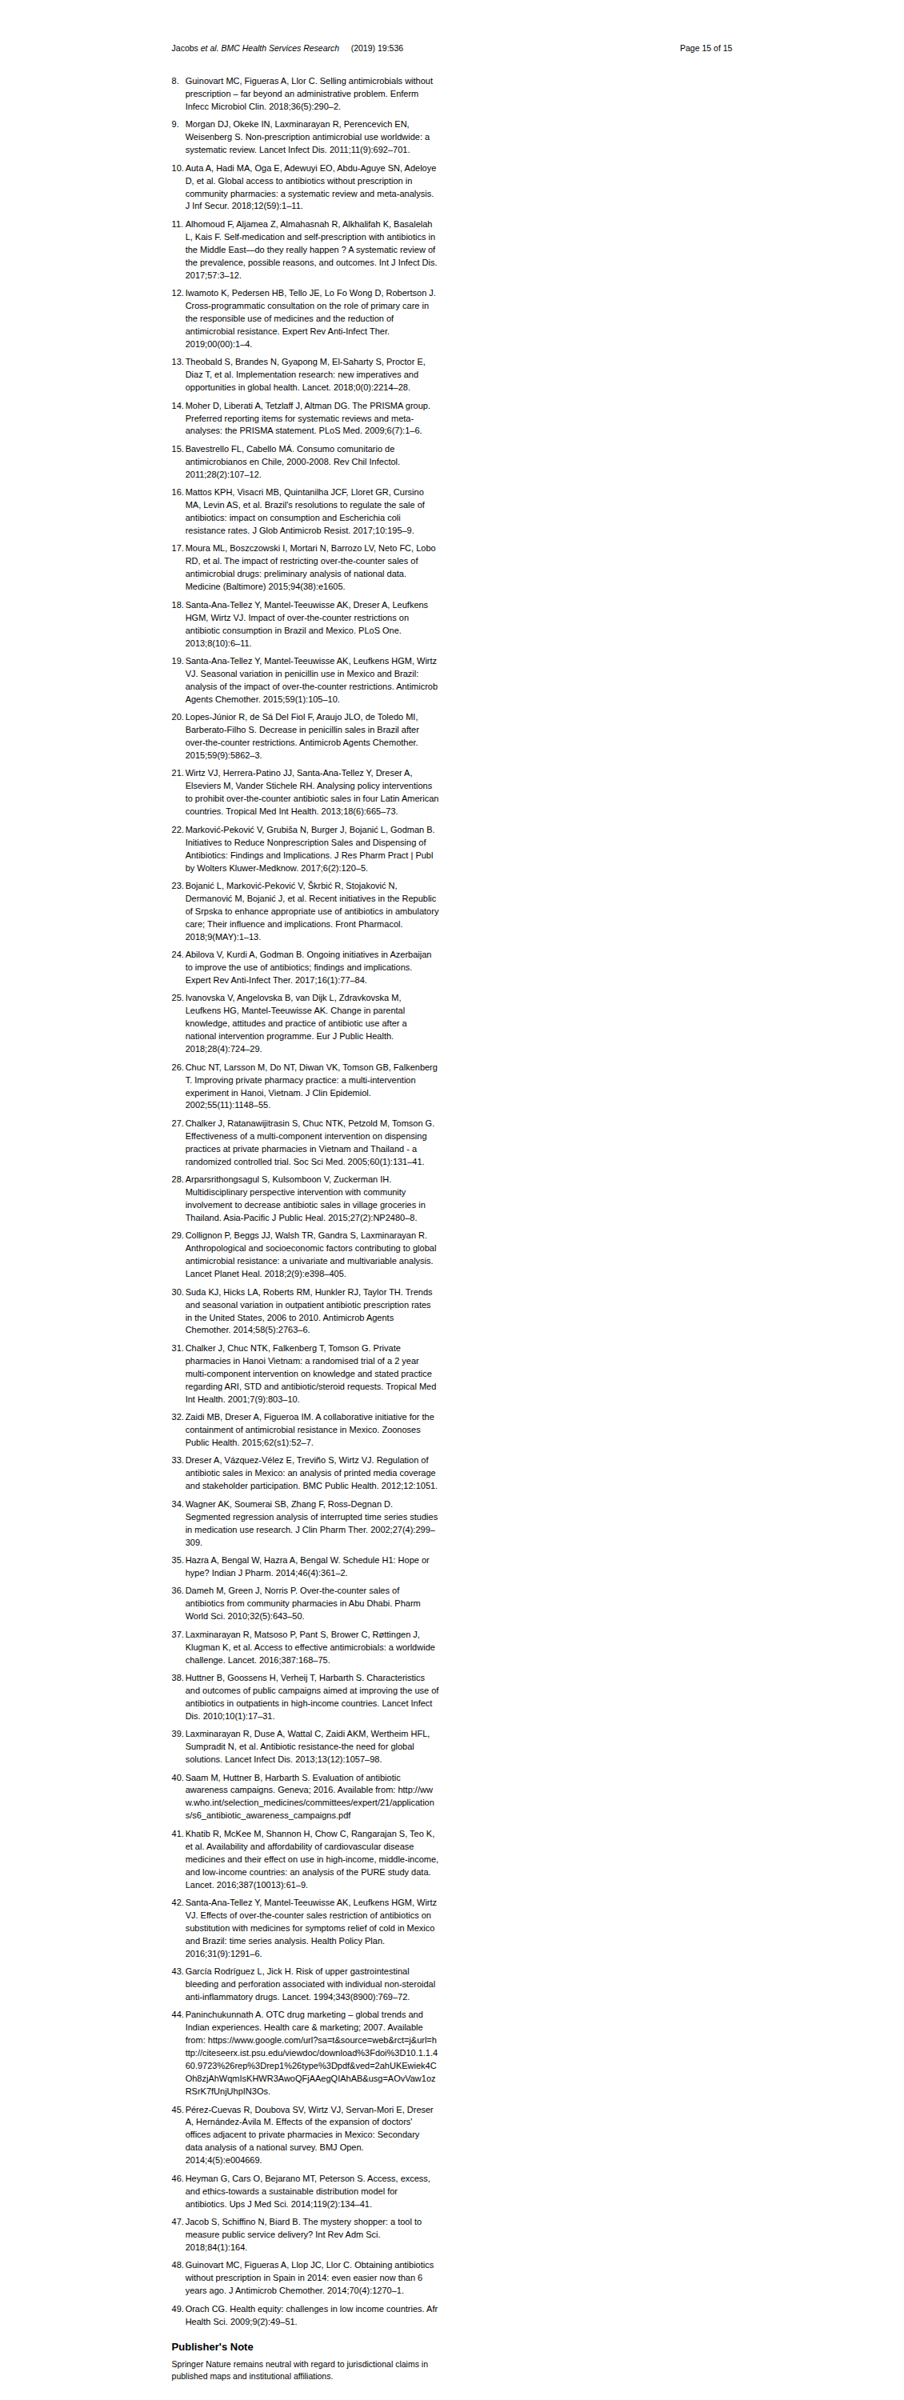Jacobs et al. BMC Health Services Research (2019) 19:536
Page 15 of 15
Guinovart MC, Figueras A, Llor C. Selling antimicrobials without prescription – far beyond an administrative problem. Enferm Infecc Microbiol Clin. 2018;36(5):290–2.
Morgan DJ, Okeke IN, Laxminarayan R, Perencevich EN, Weisenberg S. Non-prescription antimicrobial use worldwide: a systematic review. Lancet Infect Dis. 2011;11(9):692–701.
Auta A, Hadi MA, Oga E, Adewuyi EO, Abdu-Aguye SN, Adeloye D, et al. Global access to antibiotics without prescription in community pharmacies: a systematic review and meta-analysis. J Inf Secur. 2018;12(59):1–11.
Alhomoud F, Aljamea Z, Almahasnah R, Alkhalifah K, Basalelah L, Kais F. Self-medication and self-prescription with antibiotics in the Middle East—do they really happen ? A systematic review of the prevalence, possible reasons, and outcomes. Int J Infect Dis. 2017;57:3–12.
Iwamoto K, Pedersen HB, Tello JE, Lo Fo Wong D, Robertson J. Cross-programmatic consultation on the role of primary care in the responsible use of medicines and the reduction of antimicrobial resistance. Expert Rev Anti-Infect Ther. 2019;00(00):1–4.
Theobald S, Brandes N, Gyapong M, El-Saharty S, Proctor E, Diaz T, et al. Implementation research: new imperatives and opportunities in global health. Lancet. 2018;0(0):2214–28.
Moher D, Liberati A, Tetzlaff J, Altman DG. The PRISMA group. Preferred reporting items for systematic reviews and meta-analyses: the PRISMA statement. PLoS Med. 2009;6(7):1–6.
Bavestrello FL, Cabello MÁ. Consumo comunitario de antimicrobianos en Chile, 2000-2008. Rev Chil Infectol. 2011;28(2):107–12.
Mattos KPH, Visacri MB, Quintanilha JCF, Lloret GR, Cursino MA, Levin AS, et al. Brazil's resolutions to regulate the sale of antibiotics: impact on consumption and Escherichia coli resistance rates. J Glob Antimicrob Resist. 2017;10:195–9.
Moura ML, Boszczowski I, Mortari N, Barrozo LV, Neto FC, Lobo RD, et al. The impact of restricting over-the-counter sales of antimicrobial drugs: preliminary analysis of national data. Medicine (Baltimore) 2015;94(38):e1605.
Santa-Ana-Tellez Y, Mantel-Teeuwisse AK, Dreser A, Leufkens HGM, Wirtz VJ. Impact of over-the-counter restrictions on antibiotic consumption in Brazil and Mexico. PLoS One. 2013;8(10):6–11.
Santa-Ana-Tellez Y, Mantel-Teeuwisse AK, Leufkens HGM, Wirtz VJ. Seasonal variation in penicillin use in Mexico and Brazil: analysis of the impact of over-the-counter restrictions. Antimicrob Agents Chemother. 2015;59(1):105–10.
Lopes-Júnior R, de Sá Del Fiol F, Araujo JLO, de Toledo MI, Barberato-Filho S. Decrease in penicillin sales in Brazil after over-the-counter restrictions. Antimicrob Agents Chemother. 2015;59(9):5862–3.
Wirtz VJ, Herrera-Patino JJ, Santa-Ana-Tellez Y, Dreser A, Elseviers M, Vander Stichele RH. Analysing policy interventions to prohibit over-the-counter antibiotic sales in four Latin American countries. Tropical Med Int Health. 2013;18(6):665–73.
Marković-Peković V, Grubiša N, Burger J, Bojanić L, Godman B. Initiatives to Reduce Nonprescription Sales and Dispensing of Antibiotics: Findings and Implications. J Res Pharm Pract | Publ by Wolters Kluwer-Medknow. 2017;6(2):120–5.
Bojanić L, Marković-Peković V, Škrbić R, Stojaković N, Dermanović M, Bojanić J, et al. Recent initiatives in the Republic of Srpska to enhance appropriate use of antibiotics in ambulatory care; Their influence and implications. Front Pharmacol. 2018;9(MAY):1–13.
Abilova V, Kurdi A, Godman B. Ongoing initiatives in Azerbaijan to improve the use of antibiotics; findings and implications. Expert Rev Anti-Infect Ther. 2017;16(1):77–84.
Ivanovska V, Angelovska B, van Dijk L, Zdravkovska M, Leufkens HG, Mantel-Teeuwisse AK. Change in parental knowledge, attitudes and practice of antibiotic use after a national intervention programme. Eur J Public Health. 2018;28(4):724–29.
Chuc NT, Larsson M, Do NT, Diwan VK, Tomson GB, Falkenberg T. Improving private pharmacy practice: a multi-intervention experiment in Hanoi, Vietnam. J Clin Epidemiol. 2002;55(11):1148–55.
Chalker J, Ratanawijitrasin S, Chuc NTK, Petzold M, Tomson G. Effectiveness of a multi-component intervention on dispensing practices at private pharmacies in Vietnam and Thailand - a randomized controlled trial. Soc Sci Med. 2005;60(1):131–41.
Arparsrithongsagul S, Kulsomboon V, Zuckerman IH. Multidisciplinary perspective intervention with community involvement to decrease antibiotic sales in village groceries in Thailand. Asia-Pacific J Public Heal. 2015;27(2):NP2480–8.
Collignon P, Beggs JJ, Walsh TR, Gandra S, Laxminarayan R. Anthropological and socioeconomic factors contributing to global antimicrobial resistance: a univariate and multivariable analysis. Lancet Planet Heal. 2018;2(9):e398–405.
Suda KJ, Hicks LA, Roberts RM, Hunkler RJ, Taylor TH. Trends and seasonal variation in outpatient antibiotic prescription rates in the United States, 2006 to 2010. Antimicrob Agents Chemother. 2014;58(5):2763–6.
Chalker J, Chuc NTK, Falkenberg T, Tomson G. Private pharmacies in Hanoi Vietnam: a randomised trial of a 2 year multi-component intervention on knowledge and stated practice regarding ARI, STD and antibiotic/steroid requests. Tropical Med Int Health. 2001;7(9):803–10.
Zaidi MB, Dreser A, Figueroa IM. A collaborative initiative for the containment of antimicrobial resistance in Mexico. Zoonoses Public Health. 2015;62(s1):52–7.
Dreser A, Vázquez-Vélez E, Treviño S, Wirtz VJ. Regulation of antibiotic sales in Mexico: an analysis of printed media coverage and stakeholder participation. BMC Public Health. 2012;12:1051.
Wagner AK, Soumerai SB, Zhang F, Ross-Degnan D. Segmented regression analysis of interrupted time series studies in medication use research. J Clin Pharm Ther. 2002;27(4):299–309.
Hazra A, Bengal W, Hazra A, Bengal W. Schedule H1: Hope or hype? Indian J Pharm. 2014;46(4):361–2.
Dameh M, Green J, Norris P. Over-the-counter sales of antibiotics from community pharmacies in Abu Dhabi. Pharm World Sci. 2010;32(5):643–50.
Laxminarayan R, Matsoso P, Pant S, Brower C, Røttingen J, Klugman K, et al. Access to effective antimicrobials: a worldwide challenge. Lancet. 2016;387:168–75.
Huttner B, Goossens H, Verheij T, Harbarth S. Characteristics and outcomes of public campaigns aimed at improving the use of antibiotics in outpatients in high-income countries. Lancet Infect Dis. 2010;10(1):17–31.
Laxminarayan R, Duse A, Wattal C, Zaidi AKM, Wertheim HFL, Sumpradit N, et al. Antibiotic resistance-the need for global solutions. Lancet Infect Dis. 2013;13(12):1057–98.
Saam M, Huttner B, Harbarth S. Evaluation of antibiotic awareness campaigns. Geneva; 2016. Available from: http://www.who.int/selection_medicines/committees/expert/21/applications/s6_antibiotic_awareness_campaigns.pdf
Khatib R, McKee M, Shannon H, Chow C, Rangarajan S, Teo K, et al. Availability and affordability of cardiovascular disease medicines and their effect on use in high-income, middle-income, and low-income countries: an analysis of the PURE study data. Lancet. 2016;387(10013):61–9.
Santa-Ana-Tellez Y, Mantel-Teeuwisse AK, Leufkens HGM, Wirtz VJ. Effects of over-the-counter sales restriction of antibiotics on substitution with medicines for symptoms relief of cold in Mexico and Brazil: time series analysis. Health Policy Plan. 2016;31(9):1291–6.
García Rodríguez L, Jick H. Risk of upper gastrointestinal bleeding and perforation associated with individual non-steroidal anti-inflammatory drugs. Lancet. 1994;343(8900):769–72.
Paninchukunnath A. OTC drug marketing – global trends and Indian experiences. Health care & marketing; 2007. Available from: https://www.google.com/url?sa=t&source=web&rct=j&url=http://citeseerx.ist.psu.edu/viewdoc/download%3Fdoi%3D10.1.1.460.9723%26rep%3Drep1%26type%3Dpdf&ved=2ahUKEwiek4COh8zjAhWqmIsKHWR3AwoQFjAAegQIAhAB&usg=AOvVaw1ozRSrK7fUnjUhpIN3Os.
Pérez-Cuevas R, Doubova SV, Wirtz VJ, Servan-Mori E, Dreser A, Hernández-Ávila M. Effects of the expansion of doctors' offices adjacent to private pharmacies in Mexico: Secondary data analysis of a national survey. BMJ Open. 2014;4(5):e004669.
Heyman G, Cars O, Bejarano MT, Peterson S. Access, excess, and ethics-towards a sustainable distribution model for antibiotics. Ups J Med Sci. 2014;119(2):134–41.
Jacob S, Schiffino N, Biard B. The mystery shopper: a tool to measure public service delivery? Int Rev Adm Sci. 2018;84(1):164.
Guinovart MC, Figueras A, Llop JC, Llor C. Obtaining antibiotics without prescription in Spain in 2014: even easier now than 6 years ago. J Antimicrob Chemother. 2014;70(4):1270–1.
Orach CG. Health equity: challenges in low income countries. Afr Health Sci. 2009;9(2):49–51.
Publisher's Note
Springer Nature remains neutral with regard to jurisdictional claims in published maps and institutional affiliations.